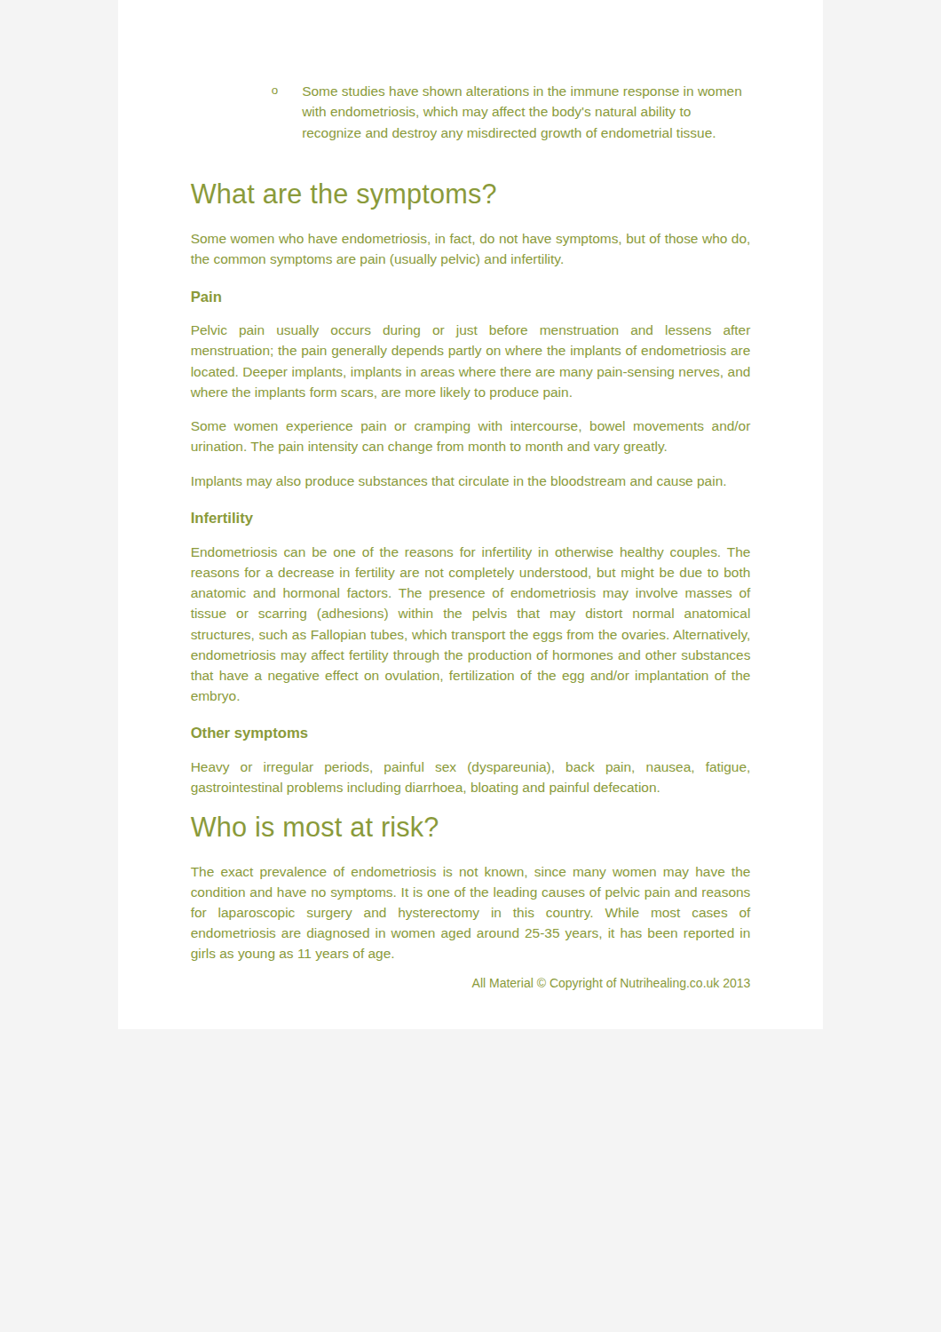o
Some studies have shown alterations in the immune response in women with endometriosis, which may affect the body's natural ability to recognize and destroy any misdirected growth of endometrial tissue.
What are the symptoms?
Some women who have endometriosis, in fact, do not have symptoms, but of those who do, the common symptoms are pain (usually pelvic) and infertility.
Pain
Pelvic pain usually occurs during or just before menstruation and lessens after menstruation; the pain generally depends partly on where the implants of endometriosis are located. Deeper implants, implants in areas where there are many pain-sensing nerves, and where the implants form scars, are more likely to produce pain.
Some women experience pain or cramping with intercourse, bowel movements and/or urination. The pain intensity can change from month to month and vary greatly.
Implants may also produce substances that circulate in the bloodstream and cause pain.
Infertility
Endometriosis can be one of the reasons for infertility in otherwise healthy couples. The reasons for a decrease in fertility are not completely understood, but might be due to both anatomic and hormonal factors. The presence of endometriosis may involve masses of tissue or scarring (adhesions) within the pelvis that may distort normal anatomical structures, such as Fallopian tubes, which transport the eggs from the ovaries. Alternatively, endometriosis may affect fertility through the production of hormones and other substances that have a negative effect on ovulation, fertilization of the egg and/or implantation of the embryo.
Other symptoms
Heavy or irregular periods, painful sex (dyspareunia), back pain, nausea, fatigue, gastrointestinal problems including diarrhoea, bloating and painful defecation.
Who is most at risk?
The exact prevalence of endometriosis is not known, since many women may have the condition and have no symptoms. It is one of the leading causes of pelvic pain and reasons for laparoscopic surgery and hysterectomy in this country. While most cases of endometriosis are diagnosed in women aged around 25-35 years, it has been reported in girls as young as 11 years of age.
All Material © Copyright of Nutrihealing.co.uk 2013